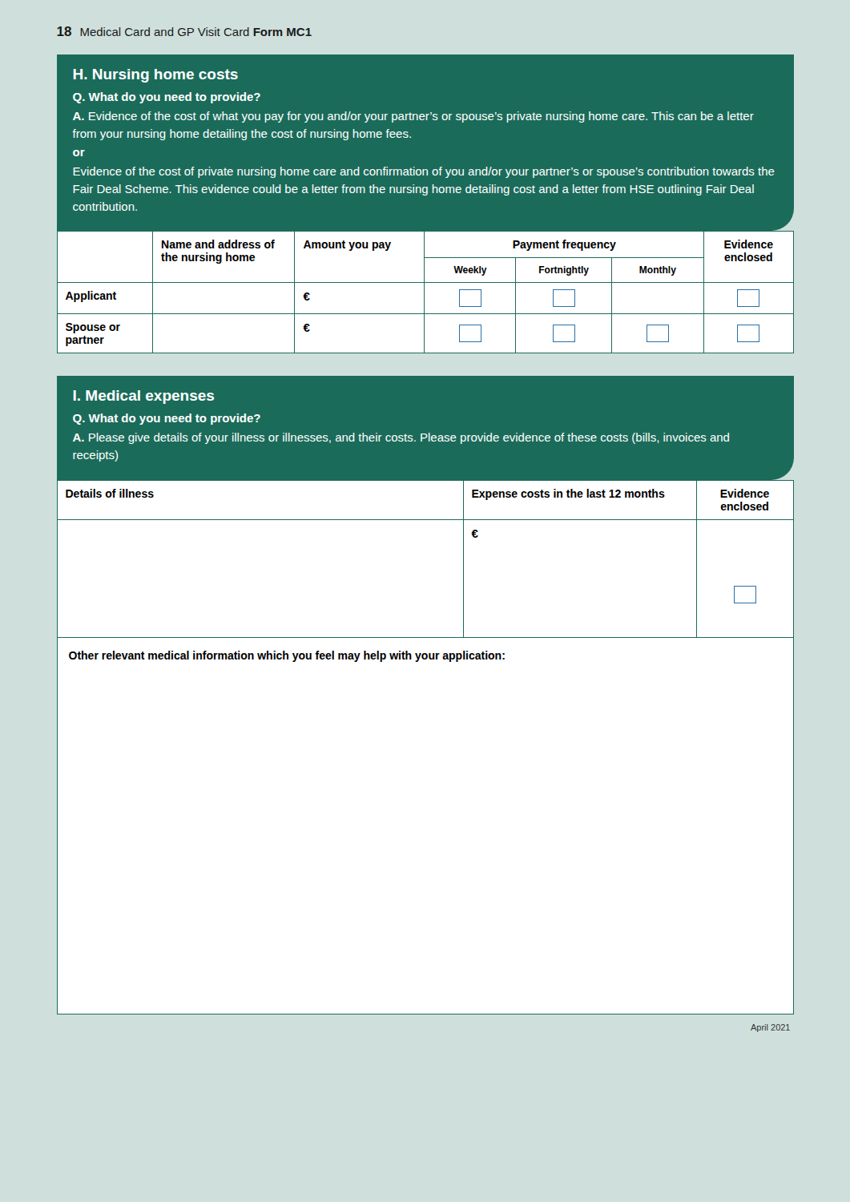18 Medical Card and GP Visit Card Form MC1
H. Nursing home costs
Q. What do you need to provide?
A. Evidence of the cost of what you pay for you and/or your partner’s or spouse’s private nursing home care. This can be a letter from your nursing home detailing the cost of nursing home fees.
or
Evidence of the cost of private nursing home care and confirmation of you and/or your partner’s or spouse’s contribution towards the Fair Deal Scheme. This evidence could be a letter from the nursing home detailing cost and a letter from HSE outlining Fair Deal contribution.
| | Name and address of the nursing home | Amount you pay | Payment frequency | Evidence enclosed |
| --- | --- | --- | --- | --- |
| Weekly | Fortnightly | Monthly |
| Applicant | | € | | | | |
| Spouse or partner | | € | | | | |
I. Medical expenses
Q. What do you need to provide?
A. Please give details of your illness or illnesses, and their costs. Please provide evidence of these costs (bills, invoices and receipts)
| Details of illness | Expense costs in the last 12 months | Evidence enclosed |
| --- | --- | --- |
| | € | |
Other relevant medical information which you feel may help with your application:
April 2021